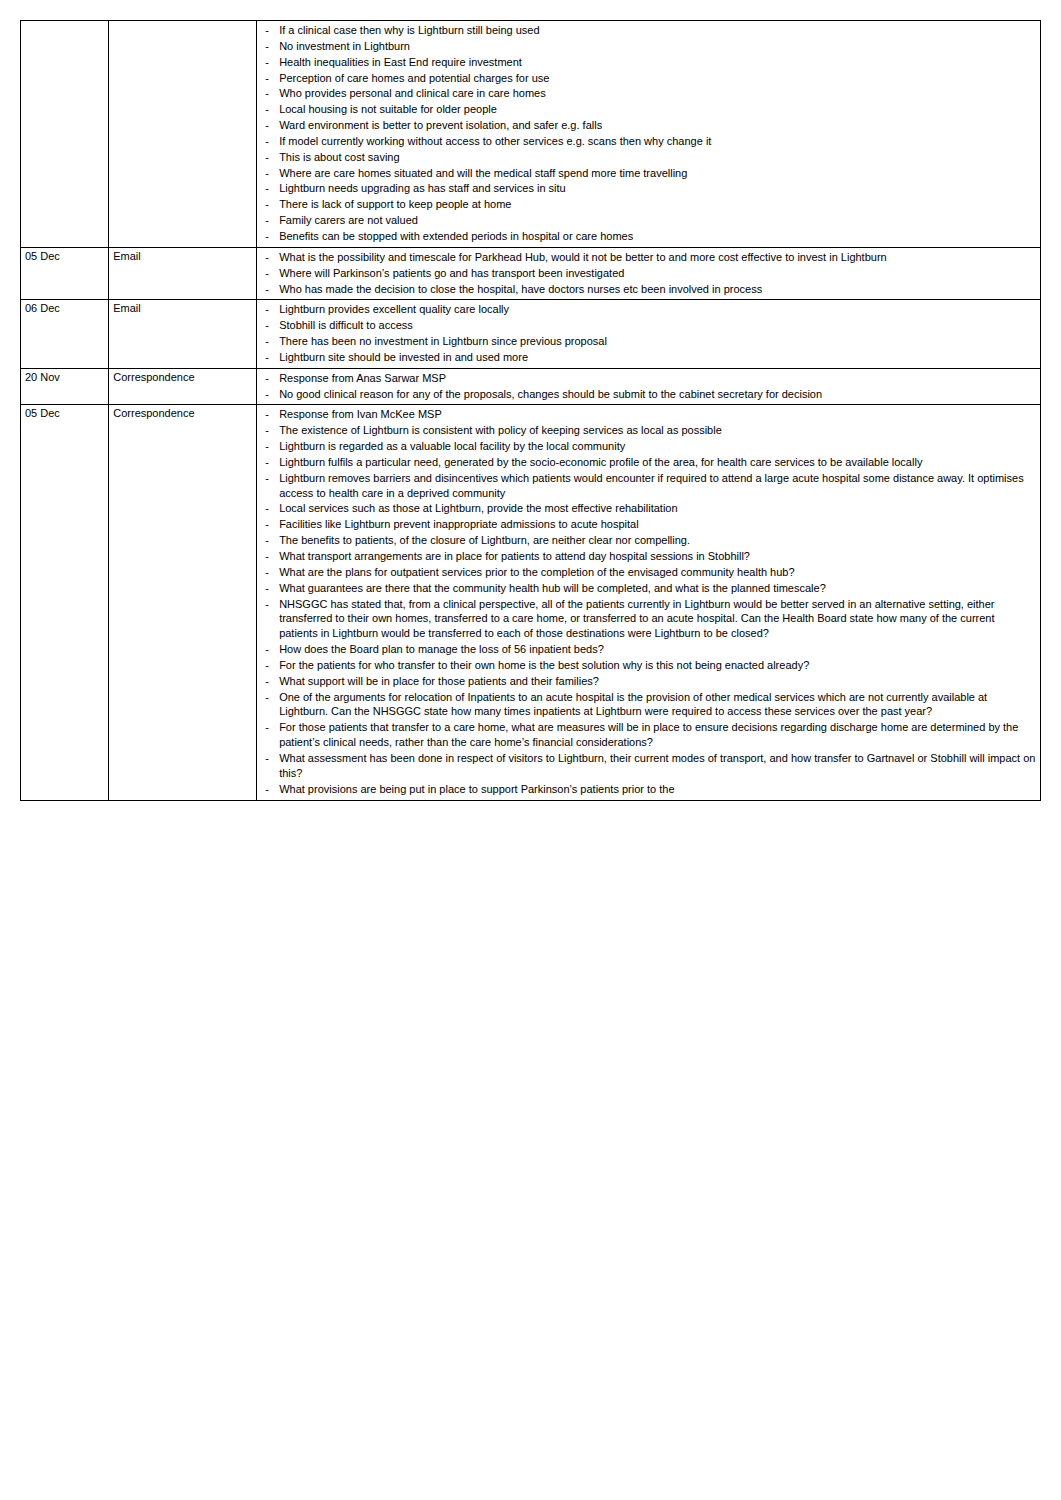| | | If a clinical case then why is Lightburn still being used No investment in Lightburn Health inequalities in East End require investment Perception of care homes and potential charges for use Who provides personal and clinical care in care homes Local housing is not suitable for older people Ward environment is better to prevent isolation, and safer e.g. falls If model currently working without access to other services e.g. scans then why change it This is about cost saving Where are care homes situated and will the medical staff spend more time travelling Lightburn needs upgrading as has staff and services in situ There is lack of support to keep people at home Family carers are not valued Benefits can be stopped with extended periods in hospital or care homes |
| 05 Dec | Email | What is the possibility and timescale for Parkhead Hub, would it not be better to and more cost effective to invest in Lightburn Where will Parkinson’s patients go and has transport been investigated Who has made the decision to close the hospital, have doctors nurses etc been involved in process |
| 06 Dec | Email | Lightburn provides excellent quality care locally Stobhill is difficult to access There has been no investment in Lightburn since previous proposal Lightburn site should be invested in and used more |
| 20 Nov | Correspondence | Response from Anas Sarwar MSP No good clinical reason for any of the proposals, changes should be submit to the cabinet secretary for decision |
| 05 Dec | Correspondence | Response from Ivan McKee MSP The existence of Lightburn is consistent with policy of keeping services as local as possible Lightburn is regarded as a valuable local facility by the local community Lightburn fulfils a particular need, generated by the socio-economic profile of the area, for health care services to be available locally Lightburn removes barriers and disincentives which patients would encounter if required to attend a large acute hospital some distance away. It optimises access to health care in a deprived community Local services such as those at Lightburn, provide the most effective rehabilitation Facilities like Lightburn prevent inappropriate admissions to acute hospital The benefits to patients, of the closure of Lightburn, are neither clear nor compelling. What transport arrangements are in place for patients to attend day hospital sessions in Stobhill? What are the plans for outpatient services prior to the completion of the envisaged community health hub? What guarantees are there that the community health hub will be completed, and what is the planned timescale? NHSGGC has stated that, from a clinical perspective, all of the patients currently in Lightburn would be better served in an alternative setting, either transferred to their own homes, transferred to a care home, or transferred to an acute hospital. Can the Health Board state how many of the current patients in Lightburn would be transferred to each of those destinations were Lightburn to be closed? How does the Board plan to manage the loss of 56 inpatient beds? For the patients for who transfer to their own home is the best solution why is this not being enacted already? What support will be in place for those patients and their families? One of the arguments for relocation of Inpatients to an acute hospital is the provision of other medical services which are not currently available at Lightburn. Can the NHSGGC state how many times inpatients at Lightburn were required to access these services over the past year? For those patients that transfer to a care home, what are measures will be in place to ensure decisions regarding discharge home are determined by the patient’s clinical needs, rather than the care home’s financial considerations? What assessment has been done in respect of visitors to Lightburn, their current modes of transport, and how transfer to Gartnavel or Stobhill will impact on this? What provisions are being put in place to support Parkinson’s patients prior to the |